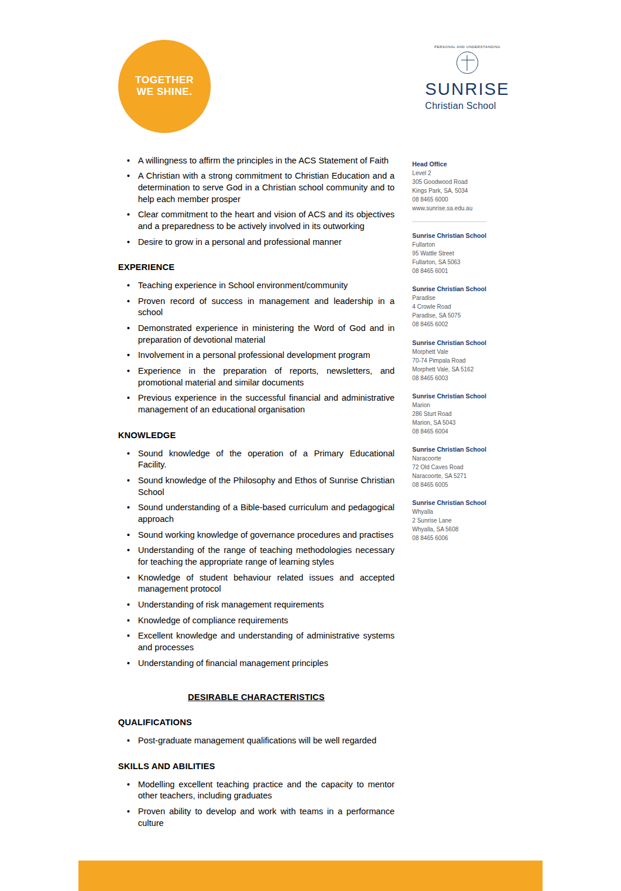TOGETHER WE SHINE.
PERSONAL AND UNDERSTANDING
SUNRISE
Christian School
A willingness to affirm the principles in the ACS Statement of Faith
A Christian with a strong commitment to Christian Education and a determination to serve God in a Christian school community and to help each member prosper
Clear commitment to the heart and vision of ACS and its objectives and a preparedness to be actively involved in its outworking
Desire to grow in a personal and professional manner
EXPERIENCE
Teaching experience in School environment/community
Proven record of success in management and leadership in a school
Demonstrated experience in ministering the Word of God and in preparation of devotional material
Involvement in a personal professional development program
Experience in the preparation of reports, newsletters, and promotional material and similar documents
Previous experience in the successful financial and administrative management of an educational organisation
KNOWLEDGE
Sound knowledge of the operation of a Primary Educational Facility.
Sound knowledge of the Philosophy and Ethos of Sunrise Christian School
Sound understanding of a Bible-based curriculum and pedagogical approach
Sound working knowledge of governance procedures and practises
Understanding of the range of teaching methodologies necessary for teaching the appropriate range of learning styles
Knowledge of student behaviour related issues and accepted management protocol
Understanding of risk management requirements
Knowledge of compliance requirements
Excellent knowledge and understanding of administrative systems and processes
Understanding of financial management principles
DESIRABLE CHARACTERISTICS
QUALIFICATIONS
Post-graduate management qualifications will be well regarded
SKILLS AND ABILITIES
Modelling excellent teaching practice and the capacity to mentor other teachers, including graduates
Proven ability to develop and work with teams in a performance culture
Head Office
Level 2
305 Goodwood Road
Kings Park, SA, 5034
08 8465 6000
www.sunrise.sa.edu.au
Sunrise Christian School
Fullarton
95 Wattle Street
Fullarton, SA 5063
08 8465 6001
Sunrise Christian School
Paradise
4 Crowle Road
Paradise, SA 5075
08 8465 6002
Sunrise Christian School
Morphett Vale
70-74 Pimpala Road
Morphett Vale, SA 5162
08 8465 6003
Sunrise Christian School
Marion
286 Sturt Road
Marion, SA 5043
08 8465 6004
Sunrise Christian School
Naracoorte
72 Old Caves Road
Naracoorte, SA 5271
08 8465 6005
Sunrise Christian School
Whyalla
2 Sunrise Lane
Whyalla, SA 5608
08 8465 6006